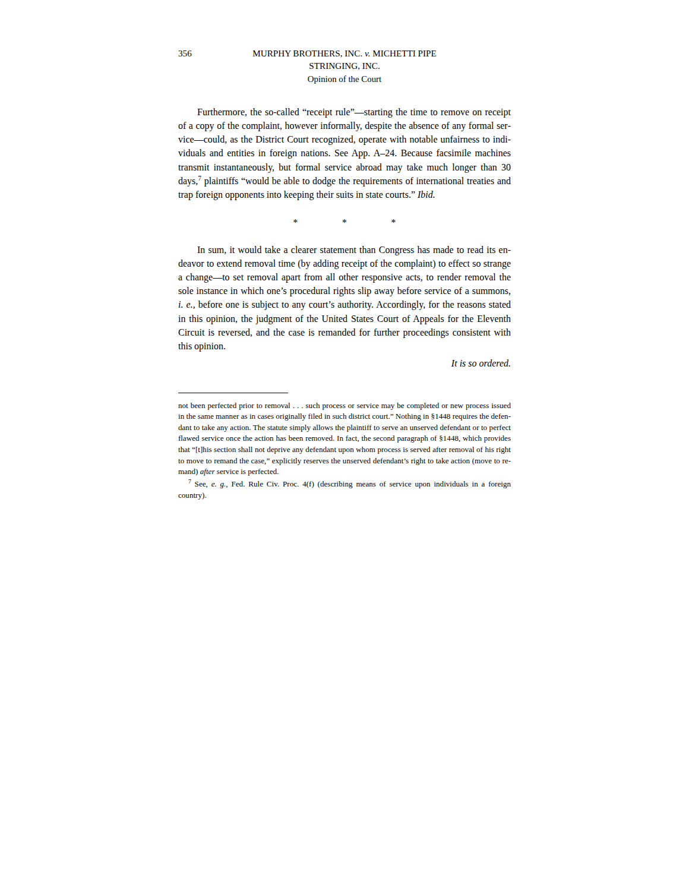356 MURPHY BROTHERS, INC. v. MICHETTI PIPE STRINGING, INC. Opinion of the Court
Furthermore, the so-called “receipt rule”—starting the time to remove on receipt of a copy of the complaint, however informally, despite the absence of any formal service—could, as the District Court recognized, operate with notable unfairness to individuals and entities in foreign nations. See App. A–24. Because facsimile machines transmit instantaneously, but formal service abroad may take much longer than 30 days,7 plaintiffs “would be able to dodge the requirements of international treaties and trap foreign opponents into keeping their suits in state courts.” Ibid.
* * *
In sum, it would take a clearer statement than Congress has made to read its endeavor to extend removal time (by adding receipt of the complaint) to effect so strange a change—to set removal apart from all other responsive acts, to render removal the sole instance in which one’s procedural rights slip away before service of a summons, i. e., before one is subject to any court’s authority. Accordingly, for the reasons stated in this opinion, the judgment of the United States Court of Appeals for the Eleventh Circuit is reversed, and the case is remanded for further proceedings consistent with this opinion.
It is so ordered.
not been perfected prior to removal . . . such process or service may be completed or new process issued in the same manner as in cases originally filed in such district court.” Nothing in §1448 requires the defendant to take any action. The statute simply allows the plaintiff to serve an unserved defendant or to perfect flawed service once the action has been removed. In fact, the second paragraph of §1448, which provides that “[t]his section shall not deprive any defendant upon whom process is served after removal of his right to move to remand the case,” explicitly reserves the unserved defendant’s right to take action (move to remand) after service is perfected.
7 See, e. g., Fed. Rule Civ. Proc. 4(f) (describing means of service upon individuals in a foreign country).